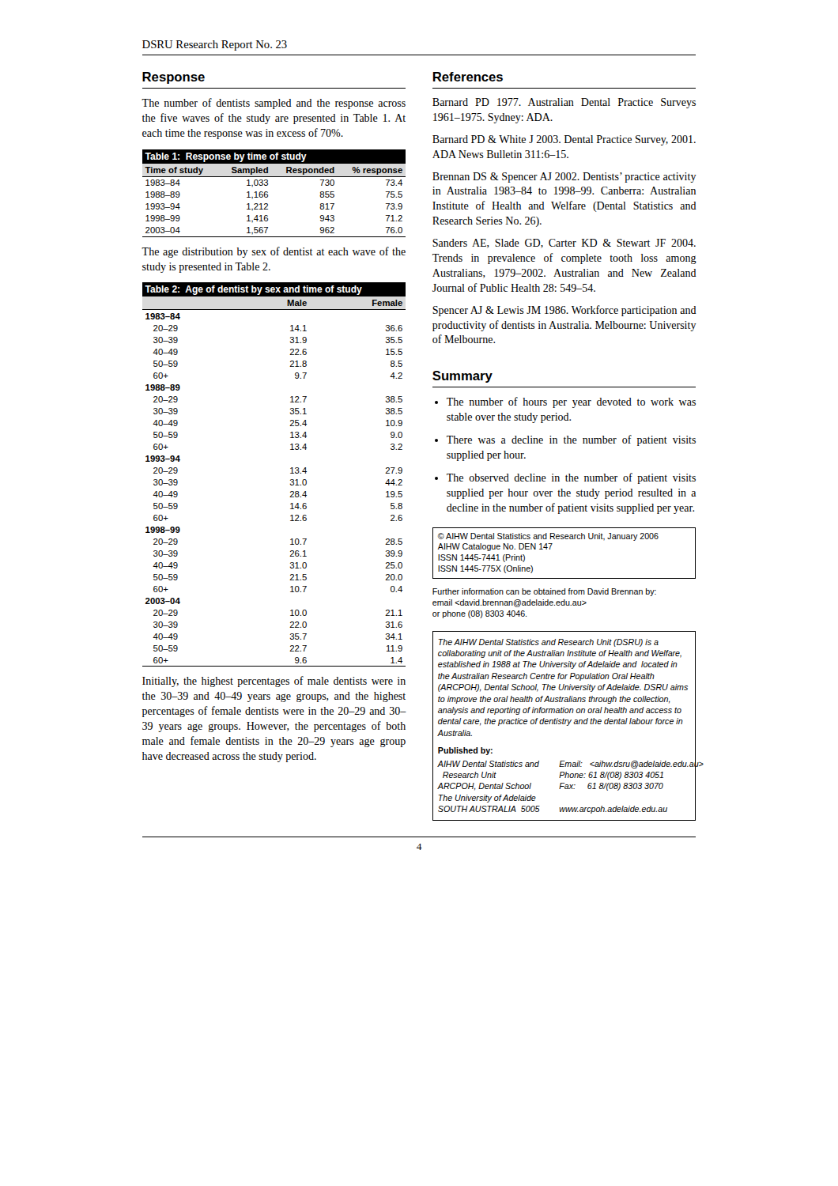DSRU Research Report No. 23
Response
The number of dentists sampled and the response across the five waves of the study are presented in Table 1. At each time the response was in excess of 70%.
Table 1: Response by time of study
| Time of study | Sampled | Responded | % response |
| --- | --- | --- | --- |
| 1983–84 | 1,033 | 730 | 73.4 |
| 1988–89 | 1,166 | 855 | 75.5 |
| 1993–94 | 1,212 | 817 | 73.9 |
| 1998–99 | 1,416 | 943 | 71.2 |
| 2003–04 | 1,567 | 962 | 76.0 |
The age distribution by sex of dentist at each wave of the study is presented in Table 2.
Table 2: Age of dentist by sex and time of study
| | Male | Female |
| --- | --- | --- |
| 1983–84 |
| 20–29 | 14.1 | 36.6 |
| 30–39 | 31.9 | 35.5 |
| 40–49 | 22.6 | 15.5 |
| 50–59 | 21.8 | 8.5 |
| 60+ | 9.7 | 4.2 |
| 1988–89 |
| 20–29 | 12.7 | 38.5 |
| 30–39 | 35.1 | 38.5 |
| 40–49 | 25.4 | 10.9 |
| 50–59 | 13.4 | 9.0 |
| 60+ | 13.4 | 3.2 |
| 1993–94 |
| 20–29 | 13.4 | 27.9 |
| 30–39 | 31.0 | 44.2 |
| 40–49 | 28.4 | 19.5 |
| 50–59 | 14.6 | 5.8 |
| 60+ | 12.6 | 2.6 |
| 1998–99 |
| 20–29 | 10.7 | 28.5 |
| 30–39 | 26.1 | 39.9 |
| 40–49 | 31.0 | 25.0 |
| 50–59 | 21.5 | 20.0 |
| 60+ | 10.7 | 0.4 |
| 2003–04 |
| 20–29 | 10.0 | 21.1 |
| 30–39 | 22.0 | 31.6 |
| 40–49 | 35.7 | 34.1 |
| 50–59 | 22.7 | 11.9 |
| 60+ | 9.6 | 1.4 |
Initially, the highest percentages of male dentists were in the 30–39 and 40–49 years age groups, and the highest percentages of female dentists were in the 20–29 and 30–39 years age groups. However, the percentages of both male and female dentists in the 20–29 years age group have decreased across the study period.
References
Barnard PD 1977. Australian Dental Practice Surveys 1961–1975. Sydney: ADA.
Barnard PD & White J 2003. Dental Practice Survey, 2001. ADA News Bulletin 311:6–15.
Brennan DS & Spencer AJ 2002. Dentists’ practice activity in Australia 1983–84 to 1998–99. Canberra: Australian Institute of Health and Welfare (Dental Statistics and Research Series No. 26).
Sanders AE, Slade GD, Carter KD & Stewart JF 2004. Trends in prevalence of complete tooth loss among Australians, 1979–2002. Australian and New Zealand Journal of Public Health 28: 549–54.
Spencer AJ & Lewis JM 1986. Workforce participation and productivity of dentists in Australia. Melbourne: University of Melbourne.
Summary
The number of hours per year devoted to work was stable over the study period.
There was a decline in the number of patient visits supplied per hour.
The observed decline in the number of patient visits supplied per hour over the study period resulted in a decline in the number of patient visits supplied per year.
© AIHW Dental Statistics and Research Unit, January 2006
AIHW Catalogue No. DEN 147
ISSN 1445-7441 (Print)
ISSN 1445-775X (Online)
Further information can be obtained from David Brennan by:
email <david.brennan@adelaide.edu.au>
or phone (08) 8303 4046.
The AIHW Dental Statistics and Research Unit (DSRU) is a collaborating unit of the Australian Institute of Health and Welfare, established in 1988 at The University of Adelaide and located in the Australian Research Centre for Population Oral Health (ARCPOH), Dental School, The University of Adelaide. DSRU aims to improve the oral health of Australians through the collection, analysis and reporting of information on oral health and access to dental care, the practice of dentistry and the dental labour force in Australia.
Published by:
AIHW Dental Statistics and
Research Unit
ARCPOH, Dental School
The University of Adelaide
SOUTH AUSTRALIA 5005
Email: <aihw.dsru@adelaide.edu.au>
Phone: 61 8/(08) 8303 4051
Fax: 61 8/(08) 8303 3070
www.arcpoh.adelaide.edu.au
4